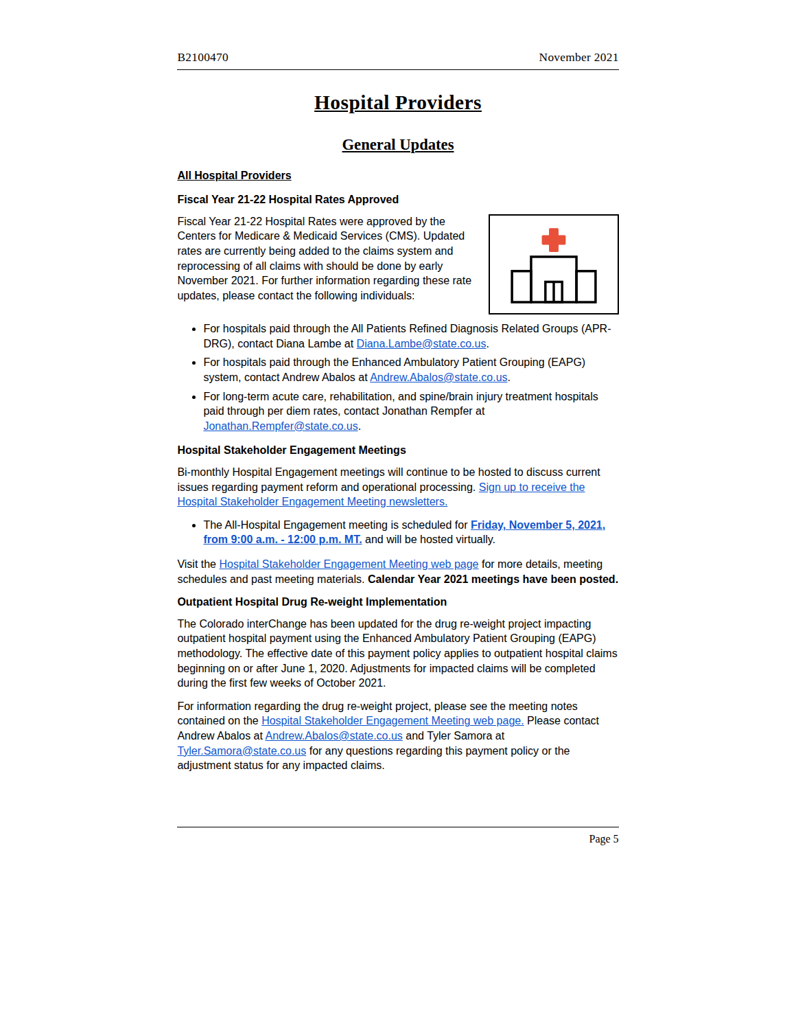B2100470 November 2021
Hospital Providers
General Updates
All Hospital Providers
Fiscal Year 21-22 Hospital Rates Approved
Fiscal Year 21-22 Hospital Rates were approved by the Centers for Medicare & Medicaid Services (CMS). Updated rates are currently being added to the claims system and reprocessing of all claims with should be done by early November 2021. For further information regarding these rate updates, please contact the following individuals:
For hospitals paid through the All Patients Refined Diagnosis Related Groups (APR-DRG), contact Diana Lambe at Diana.Lambe@state.co.us.
For hospitals paid through the Enhanced Ambulatory Patient Grouping (EAPG) system, contact Andrew Abalos at Andrew.Abalos@state.co.us.
For long-term acute care, rehabilitation, and spine/brain injury treatment hospitals paid through per diem rates, contact Jonathan Rempfer at Jonathan.Rempfer@state.co.us.
Hospital Stakeholder Engagement Meetings
Bi-monthly Hospital Engagement meetings will continue to be hosted to discuss current issues regarding payment reform and operational processing. Sign up to receive the Hospital Stakeholder Engagement Meeting newsletters.
The All-Hospital Engagement meeting is scheduled for Friday, November 5, 2021, from 9:00 a.m. - 12:00 p.m. MT. and will be hosted virtually.
Visit the Hospital Stakeholder Engagement Meeting web page for more details, meeting schedules and past meeting materials. Calendar Year 2021 meetings have been posted.
Outpatient Hospital Drug Re-weight Implementation
The Colorado interChange has been updated for the drug re-weight project impacting outpatient hospital payment using the Enhanced Ambulatory Patient Grouping (EAPG) methodology. The effective date of this payment policy applies to outpatient hospital claims beginning on or after June 1, 2020. Adjustments for impacted claims will be completed during the first few weeks of October 2021.
For information regarding the drug re-weight project, please see the meeting notes contained on the Hospital Stakeholder Engagement Meeting web page. Please contact Andrew Abalos at Andrew.Abalos@state.co.us and Tyler Samora at Tyler.Samora@state.co.us for any questions regarding this payment policy or the adjustment status for any impacted claims.
Page 5